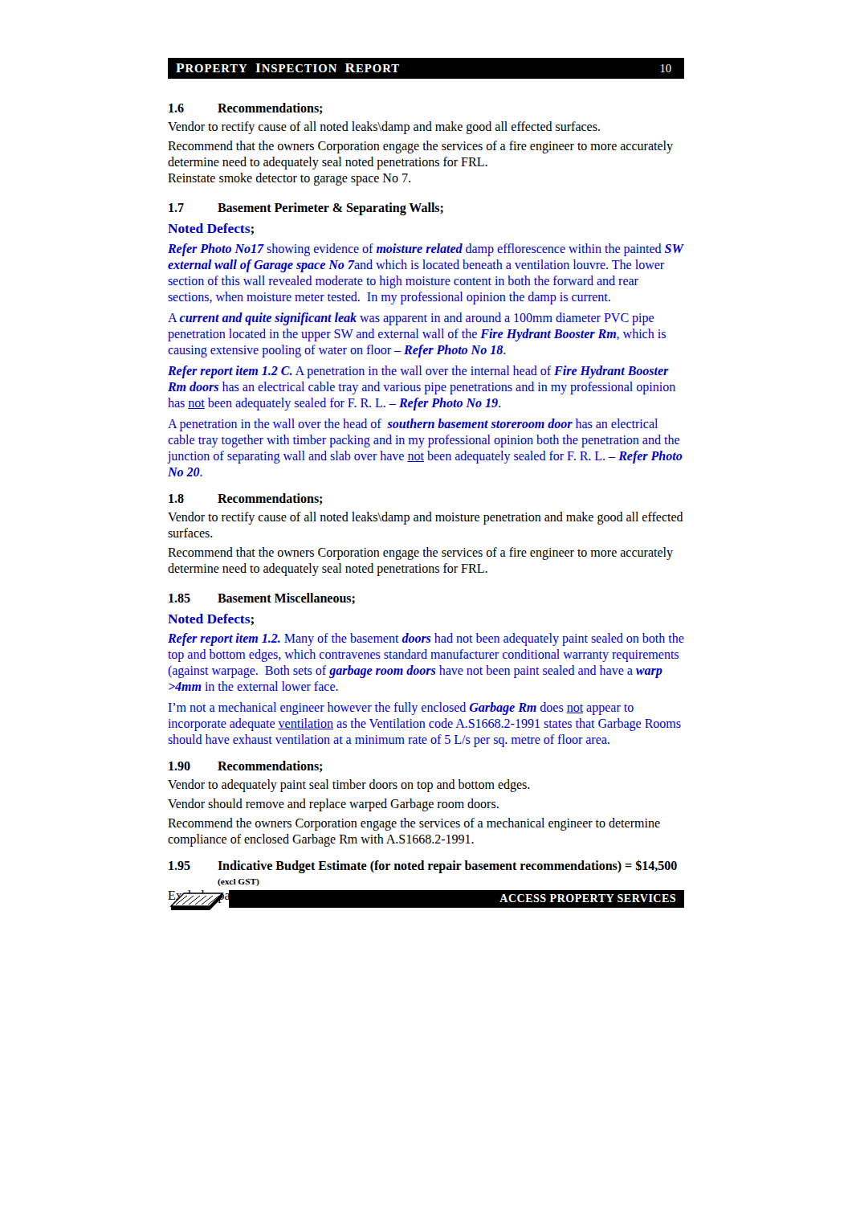PROPERTY INSPECTION REPORT
10
1.6 Recommendations;
Vendor to rectify cause of all noted leaks\damp and make good all effected surfaces.
Recommend that the owners Corporation engage the services of a fire engineer to more accurately determine need to adequately seal noted penetrations for FRL.
Reinstate smoke detector to garage space No 7.
1.7 Basement Perimeter & Separating Walls;
Noted Defects;
Refer Photo No17 showing evidence of moisture related damp efflorescence within the painted SW external wall of Garage space No 7and which is located beneath a ventilation louvre. The lower section of this wall revealed moderate to high moisture content in both the forward and rear sections, when moisture meter tested. In my professional opinion the damp is current.
A current and quite significant leak was apparent in and around a 100mm diameter PVC pipe penetration located in the upper SW and external wall of the Fire Hydrant Booster Rm, which is causing extensive pooling of water on floor – Refer Photo No 18.
Refer report item 1.2 C. A penetration in the wall over the internal head of Fire Hydrant Booster Rm doors has an electrical cable tray and various pipe penetrations and in my professional opinion has not been adequately sealed for F. R. L. – Refer Photo No 19.
A penetration in the wall over the head of southern basement storeroom door has an electrical cable tray together with timber packing and in my professional opinion both the penetration and the junction of separating wall and slab over have not been adequately sealed for F. R. L. – Refer Photo No 20.
1.8 Recommendations;
Vendor to rectify cause of all noted leaks\damp and moisture penetration and make good all effected surfaces.
Recommend that the owners Corporation engage the services of a fire engineer to more accurately determine need to adequately seal noted penetrations for FRL.
1.85 Basement Miscellaneous;
Noted Defects;
Refer report item 1.2. Many of the basement doors had not been adequately paint sealed on both the top and bottom edges, which contravenes standard manufacturer conditional warranty requirements (against warpage. Both sets of garbage room doors have not been paint sealed and have a warp >4mm in the external lower face.
I’m not a mechanical engineer however the fully enclosed Garbage Rm does not appear to incorporate adequate ventilation as the Ventilation code A.S1668.2-1991 states that Garbage Rooms should have exhaust ventilation at a minimum rate of 5 L/s per sq. metre of floor area.
1.90 Recommendations;
Vendor to adequately paint seal timber doors on top and bottom edges.
Vendor should remove and replace warped Garbage room doors.
Recommend the owners Corporation engage the services of a mechanical engineer to determine compliance of enclosed Garbage Rm with A.S1668.2-1991.
1.95 Indicative Budget Estimate (for noted repair basement recommendations) = $14,500 (excl GST)
Excludes painting and replacing warped doors & other consultants costs (Refer Annexure No 1)
ACCESS PROPERTY SERVICES